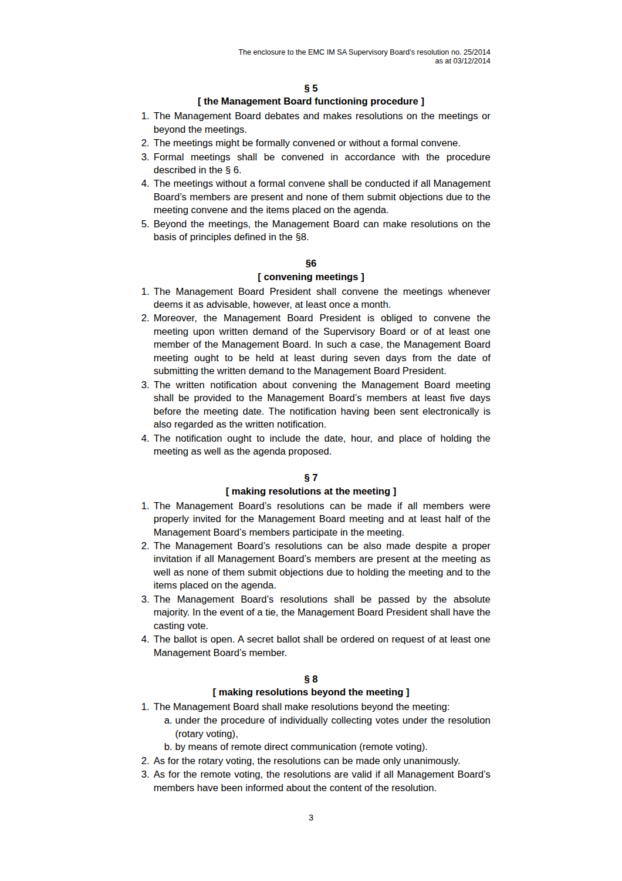The enclosure to the EMC IM SA Supervisory Board’s resolution no. 25/2014
as at 03/12/2014
§ 5
[ the Management Board functioning procedure ]
The Management Board debates and makes resolutions on the meetings or beyond the meetings.
The meetings might be formally convened or without a formal convene.
Formal meetings shall be convened in accordance with the procedure described in the § 6.
The meetings without a formal convene shall be conducted if all Management Board’s members are present and none of them submit objections due to the meeting convene and the items placed on the agenda.
Beyond the meetings, the Management Board can make resolutions on the basis of principles defined in the §8.
§6
[ convening meetings ]
The Management Board President shall convene the meetings whenever deems it as advisable, however, at least once a month.
Moreover, the Management Board President is obliged to convene the meeting upon written demand of the Supervisory Board or of at least one member of the Management Board. In such a case, the Management Board meeting ought to be held at least during seven days from the date of submitting the written demand to the Management Board President.
The written notification about convening the Management Board meeting shall be provided to the Management Board’s members at least five days before the meeting date. The notification having been sent electronically is also regarded as the written notification.
The notification ought to include the date, hour, and place of holding the meeting as well as the agenda proposed.
§ 7
[ making resolutions at the meeting ]
The Management Board’s resolutions can be made if all members were properly invited for the Management Board meeting and at least half of the Management Board’s members participate in the meeting.
The Management Board’s resolutions can be also made despite a proper invitation if all Management Board’s members are present at the meeting as well as none of them submit objections due to holding the meeting and to the items placed on the agenda.
The Management Board’s resolutions shall be passed by the absolute majority. In the event of a tie, the Management Board President shall have the casting vote.
The ballot is open. A secret ballot shall be ordered on request of at least one Management Board’s member.
§ 8
[ making resolutions beyond the meeting ]
The Management Board shall make resolutions beyond the meeting:
under the procedure of individually collecting votes under the resolution (rotary voting),
by means of remote direct communication (remote voting).
As for the rotary voting, the resolutions can be made only unanimously.
As for the remote voting, the resolutions are valid if all Management Board’s members have been informed about the content of the resolution.
3